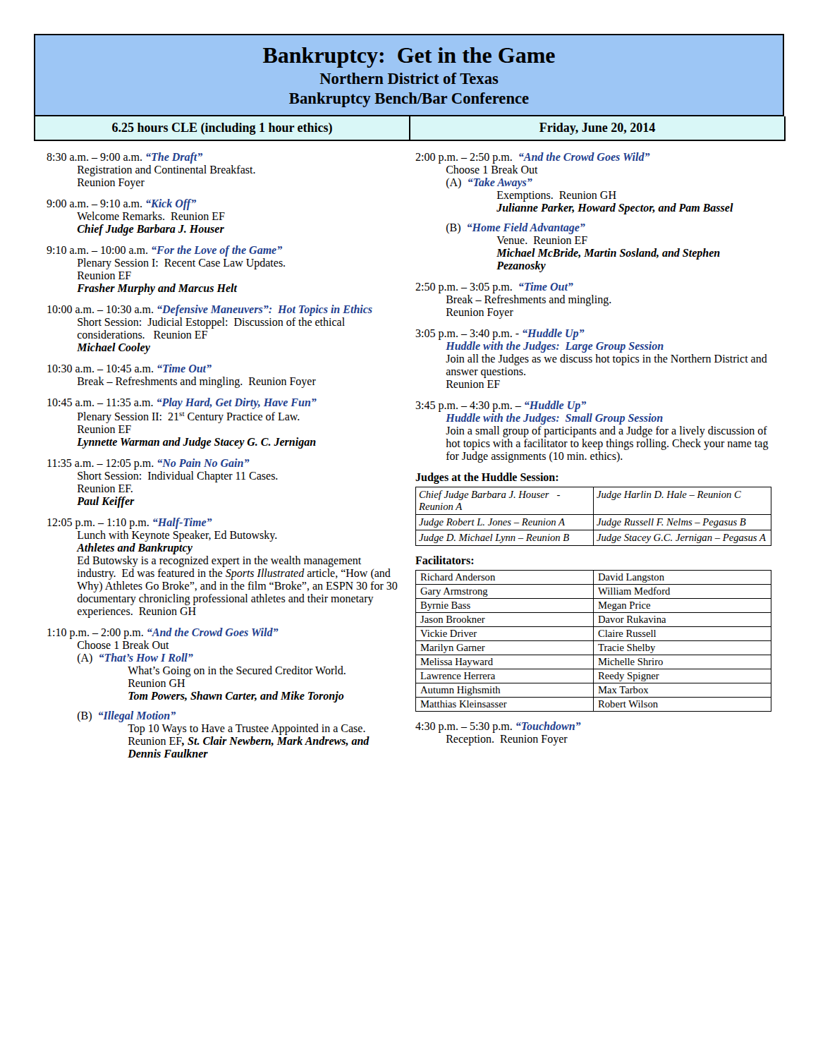Bankruptcy: Get in the Game
Northern District of Texas
Bankruptcy Bench/Bar Conference
6.25 hours CLE (including 1 hour ethics)
Friday, June 20, 2014
8:30 a.m. – 9:00 a.m. “The Draft”
Registration and Continental Breakfast.
Reunion Foyer
9:00 a.m. – 9:10 a.m. “Kick Off”
Welcome Remarks. Reunion EF
Chief Judge Barbara J. Houser
9:10 a.m. – 10:00 a.m. “For the Love of the Game”
Plenary Session I: Recent Case Law Updates.
Reunion EF
Frasher Murphy and Marcus Helt
10:00 a.m. – 10:30 a.m. “Defensive Maneuvers”: Hot Topics in Ethics
Short Session: Judicial Estoppel: Discussion of the ethical considerations. Reunion EF
Michael Cooley
10:30 a.m. – 10:45 a.m. “Time Out”
Break – Refreshments and mingling. Reunion Foyer
10:45 a.m. – 11:35 a.m. “Play Hard, Get Dirty, Have Fun”
Plenary Session II: 21st Century Practice of Law.
Reunion EF
Lynnette Warman and Judge Stacey G. C. Jernigan
11:35 a.m. – 12:05 p.m. “No Pain No Gain”
Short Session: Individual Chapter 11 Cases.
Reunion EF.
Paul Keiffer
12:05 p.m. – 1:10 p.m. “Half-Time”
Lunch with Keynote Speaker, Ed Butowsky.
Athletes and Bankruptcy
Ed Butowsky is a recognized expert in the wealth management industry. Ed was featured in the Sports Illustrated article, “How (and Why) Athletes Go Broke”, and in the film “Broke”, an ESPN 30 for 30 documentary chronicling professional athletes and their monetary experiences. Reunion GH
1:10 p.m. – 2:00 p.m. “And the Crowd Goes Wild”
Choose 1 Break Out
(A) “That’s How I Roll”
What’s Going on in the Secured Creditor World.
Reunion GH
Tom Powers, Shawn Carter, and Mike Toronjo
(B) “Illegal Motion”
Top 10 Ways to Have a Trustee Appointed in a Case. Reunion EF, St. Clair Newbern, Mark Andrews, and Dennis Faulkner
2:00 p.m. – 2:50 p.m. “And the Crowd Goes Wild”
Choose 1 Break Out
(A) “Take Aways”
Exemptions. Reunion GH
Julianne Parker, Howard Spector, and Pam Bassel
(B) “Home Field Advantage”
Venue. Reunion EF
Michael McBride, Martin Sosland, and Stephen Pezanosky
2:50 p.m. – 3:05 p.m. “Time Out”
Break – Refreshments and mingling.
Reunion Foyer
3:05 p.m. – 3:40 p.m. - “Huddle Up”
Huddle with the Judges: Large Group Session
Join all the Judges as we discuss hot topics in the Northern District and answer questions.
Reunion EF
3:45 p.m. – 4:30 p.m. – “Huddle Up”
Huddle with the Judges: Small Group Session
Join a small group of participants and a Judge for a lively discussion of hot topics with a facilitator to keep things rolling. Check your name tag for Judge assignments (10 min. ethics).
Judges at the Huddle Session:
| Chief Judge Barbara J. Houser - Reunion A | Judge Harlin D. Hale – Reunion C |
| Judge Robert L. Jones – Reunion A | Judge Russell F. Nelms – Pegasus B |
| Judge D. Michael Lynn – Reunion B | Judge Stacey G.C. Jernigan – Pegasus A |
Facilitators:
| Richard Anderson | David Langston |
| Gary Armstrong | William Medford |
| Byrnie Bass | Megan Price |
| Jason Brookner | Davor Rukavina |
| Vickie Driver | Claire Russell |
| Marilyn Garner | Tracie Shelby |
| Melissa Hayward | Michelle Shriro |
| Lawrence Herrera | Reedy Spigner |
| Autumn Highsmith | Max Tarbox |
| Matthias Kleinsasser | Robert Wilson |
4:30 p.m. – 5:30 p.m. “Touchdown”
Reception. Reunion Foyer